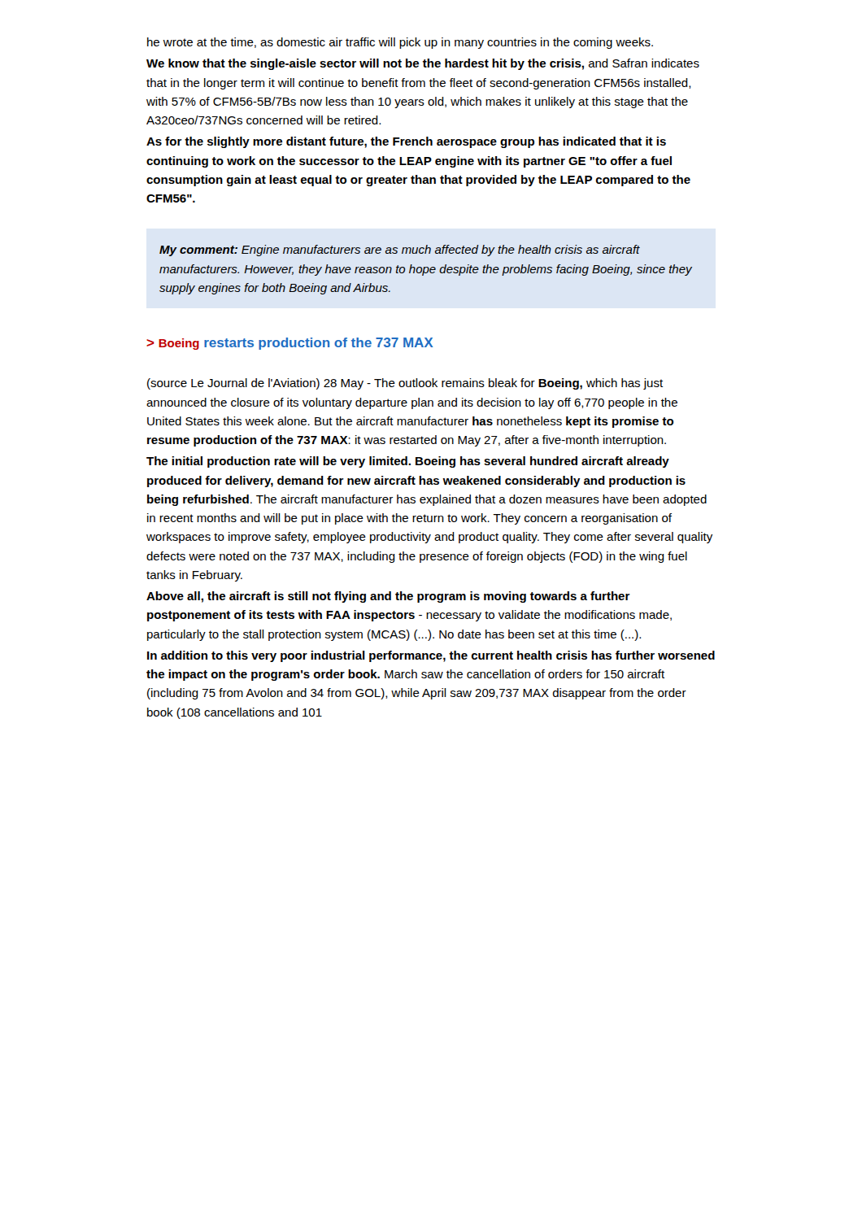he wrote at the time, as domestic air traffic will pick up in many countries in the coming weeks.
We know that the single-aisle sector will not be the hardest hit by the crisis, and Safran indicates that in the longer term it will continue to benefit from the fleet of second-generation CFM56s installed, with 57% of CFM56-5B/7Bs now less than 10 years old, which makes it unlikely at this stage that the A320ceo/737NGs concerned will be retired.
As for the slightly more distant future, the French aerospace group has indicated that it is continuing to work on the successor to the LEAP engine with its partner GE "to offer a fuel consumption gain at least equal to or greater than that provided by the LEAP compared to the CFM56".
My comment: Engine manufacturers are as much affected by the health crisis as aircraft manufacturers. However, they have reason to hope despite the problems facing Boeing, since they supply engines for both Boeing and Airbus.
> Boeing restarts production of the 737 MAX
(source Le Journal de l'Aviation) 28 May - The outlook remains bleak for Boeing, which has just announced the closure of its voluntary departure plan and its decision to lay off 6,770 people in the United States this week alone. But the aircraft manufacturer has nonetheless kept its promise to resume production of the 737 MAX: it was restarted on May 27, after a five-month interruption.
The initial production rate will be very limited. Boeing has several hundred aircraft already produced for delivery, demand for new aircraft has weakened considerably and production is being refurbished. The aircraft manufacturer has explained that a dozen measures have been adopted in recent months and will be put in place with the return to work. They concern a reorganisation of workspaces to improve safety, employee productivity and product quality. They come after several quality defects were noted on the 737 MAX, including the presence of foreign objects (FOD) in the wing fuel tanks in February.
Above all, the aircraft is still not flying and the program is moving towards a further postponement of its tests with FAA inspectors - necessary to validate the modifications made, particularly to the stall protection system (MCAS) (...). No date has been set at this time (...).
In addition to this very poor industrial performance, the current health crisis has further worsened the impact on the program's order book. March saw the cancellation of orders for 150 aircraft (including 75 from Avolon and 34 from GOL), while April saw 209,737 MAX disappear from the order book (108 cancellations and 101